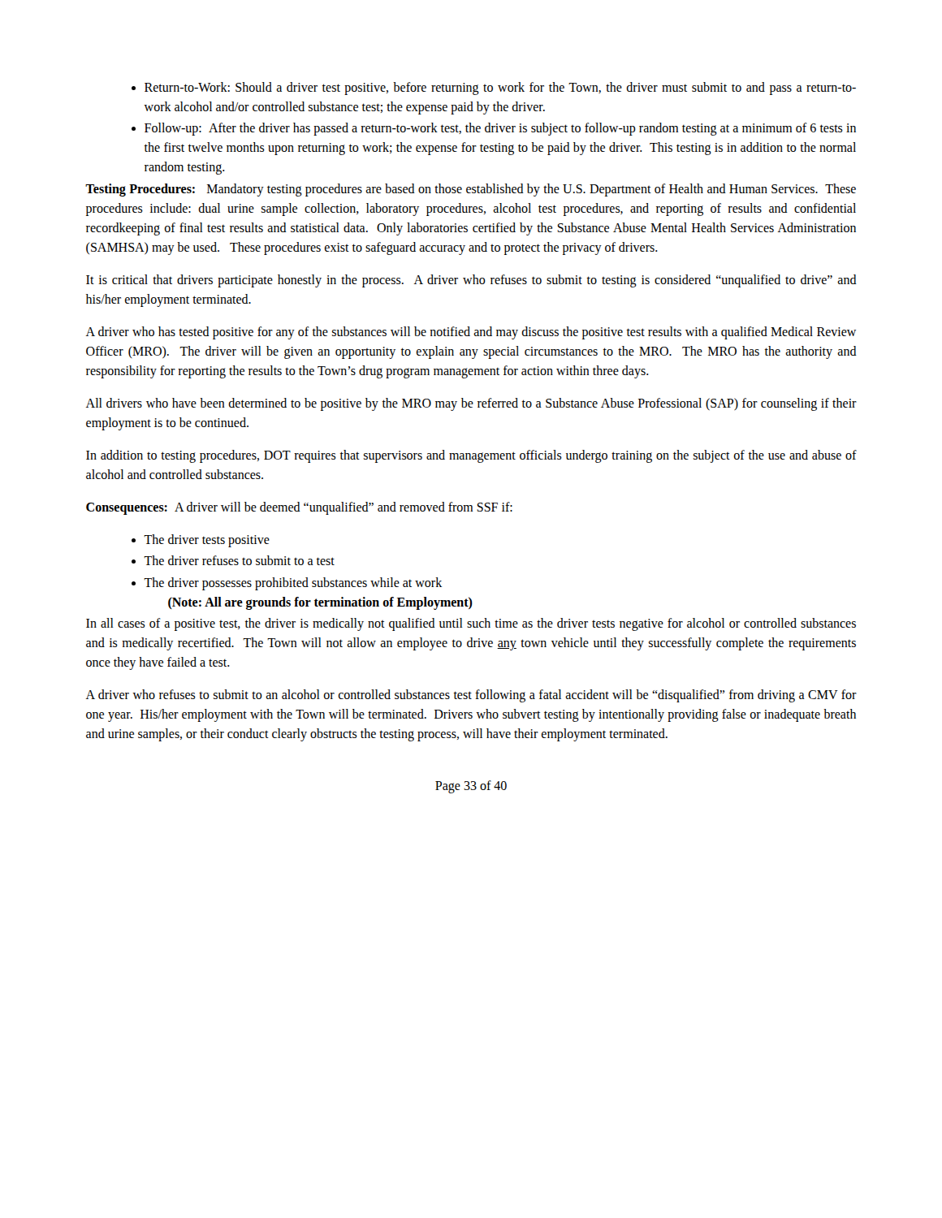Return-to-Work: Should a driver test positive, before returning to work for the Town, the driver must submit to and pass a return-to-work alcohol and/or controlled substance test; the expense paid by the driver.
Follow-up: After the driver has passed a return-to-work test, the driver is subject to follow-up random testing at a minimum of 6 tests in the first twelve months upon returning to work; the expense for testing to be paid by the driver. This testing is in addition to the normal random testing.
Testing Procedures: Mandatory testing procedures are based on those established by the U.S. Department of Health and Human Services. These procedures include: dual urine sample collection, laboratory procedures, alcohol test procedures, and reporting of results and confidential recordkeeping of final test results and statistical data. Only laboratories certified by the Substance Abuse Mental Health Services Administration (SAMHSA) may be used. These procedures exist to safeguard accuracy and to protect the privacy of drivers.
It is critical that drivers participate honestly in the process. A driver who refuses to submit to testing is considered “unqualified to drive” and his/her employment terminated.
A driver who has tested positive for any of the substances will be notified and may discuss the positive test results with a qualified Medical Review Officer (MRO). The driver will be given an opportunity to explain any special circumstances to the MRO. The MRO has the authority and responsibility for reporting the results to the Town’s drug program management for action within three days.
All drivers who have been determined to be positive by the MRO may be referred to a Substance Abuse Professional (SAP) for counseling if their employment is to be continued.
In addition to testing procedures, DOT requires that supervisors and management officials undergo training on the subject of the use and abuse of alcohol and controlled substances.
Consequences: A driver will be deemed “unqualified” and removed from SSF if:
The driver tests positive
The driver refuses to submit to a test
The driver possesses prohibited substances while at work
(Note: All are grounds for termination of Employment)
In all cases of a positive test, the driver is medically not qualified until such time as the driver tests negative for alcohol or controlled substances and is medically recertified. The Town will not allow an employee to drive any town vehicle until they successfully complete the requirements once they have failed a test.
A driver who refuses to submit to an alcohol or controlled substances test following a fatal accident will be “disqualified” from driving a CMV for one year. His/her employment with the Town will be terminated. Drivers who subvert testing by intentionally providing false or inadequate breath and urine samples, or their conduct clearly obstructs the testing process, will have their employment terminated.
Page 33 of 40